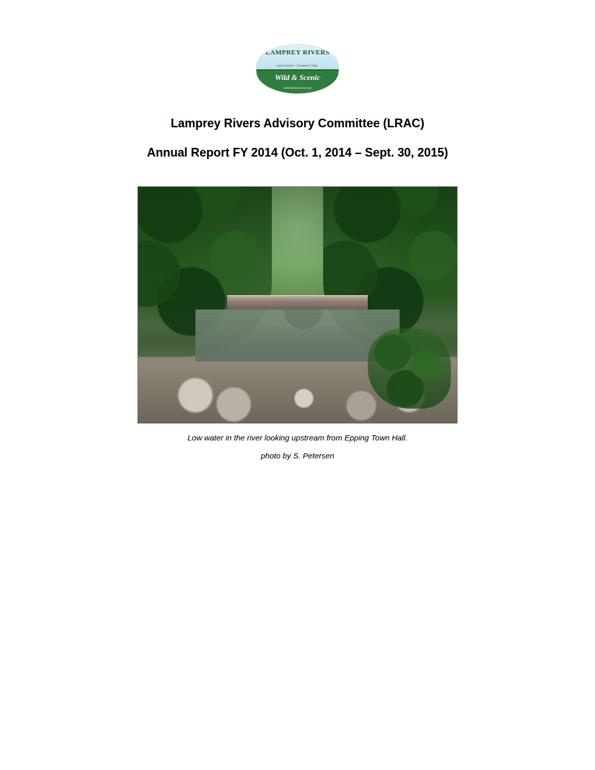LAMPREY RIVERS
Advisory Committee
Wild & Scenic
www.lampreyriver.org
Lamprey Rivers Advisory Committee (LRAC)
Annual Report FY 2014 (Oct. 1, 2014 – Sept. 30, 2015)
Low water in the river looking upstream from Epping Town Hall.
photo by S. Petersen